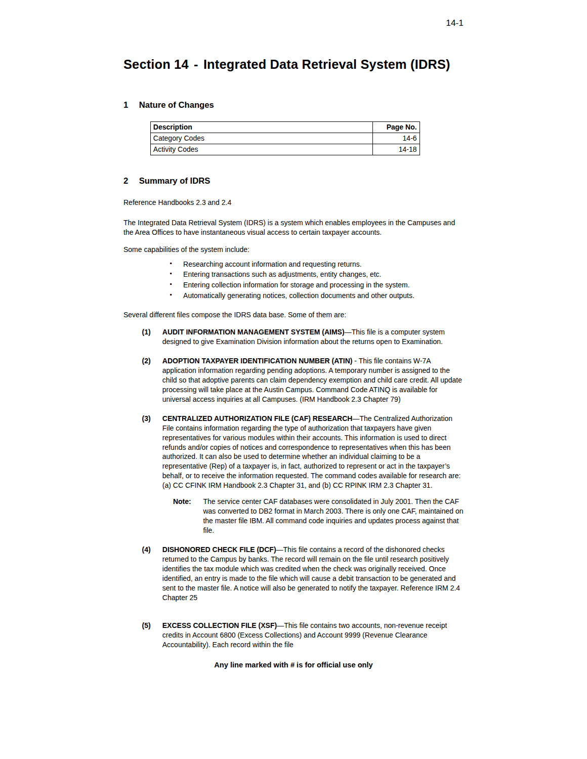14-1
Section 14 - Integrated Data Retrieval System (IDRS)
1 Nature of Changes
| Description | Page No. |
| --- | --- |
| Category Codes | 14-6 |
| Activity Codes | 14-18 |
2 Summary of IDRS
Reference Handbooks 2.3 and 2.4
The Integrated Data Retrieval System (IDRS) is a system which enables employees in the Campuses and the Area Offices to have instantaneous visual access to certain taxpayer accounts.
Some capabilities of the system include:
Researching account information and requesting returns.
Entering transactions such as adjustments, entity changes, etc.
Entering collection information for storage and processing in the system.
Automatically generating notices, collection documents and other outputs.
Several different files compose the IDRS data base. Some of them are:
(1) AUDIT INFORMATION MANAGEMENT SYSTEM (AIMS)—This file is a computer system designed to give Examination Division information about the returns open to Examination.
(2) ADOPTION TAXPAYER IDENTIFICATION NUMBER (ATIN) - This file contains W-7A application information regarding pending adoptions. A temporary number is assigned to the child so that adoptive parents can claim dependency exemption and child care credit. All update processing will take place at the Austin Campus. Command Code ATINQ is available for universal access inquiries at all Campuses. (IRM Handbook 2.3 Chapter 79)
(3) CENTRALIZED AUTHORIZATION FILE (CAF) RESEARCH—The Centralized Authorization File contains information regarding the type of authorization that taxpayers have given representatives for various modules within their accounts. This information is used to direct refunds and/or copies of notices and correspondence to representatives when this has been authorized. It can also be used to determine whether an individual claiming to be a representative (Rep) of a taxpayer is, in fact, authorized to represent or act in the taxpayer’s behalf, or to receive the information requested. The command codes available for research are: (a) CC CFINK IRM Handbook 2.3 Chapter 31, and (b) CC RPINK IRM 2.3 Chapter 31.
Note: The service center CAF databases were consolidated in July 2001. Then the CAF was converted to DB2 format in March 2003. There is only one CAF, maintained on the master file IBM. All command code inquiries and updates process against that file.
(4) DISHONORED CHECK FILE (DCF)—This file contains a record of the dishonored checks returned to the Campus by banks. The record will remain on the file until research positively identifies the tax module which was credited when the check was originally received. Once identified, an entry is made to the file which will cause a debit transaction to be generated and sent to the master file. A notice will also be generated to notify the taxpayer. Reference IRM 2.4 Chapter 25
(5) EXCESS COLLECTION FILE (XSF)—This file contains two accounts, non-revenue receipt credits in Account 6800 (Excess Collections) and Account 9999 (Revenue Clearance Accountability). Each record within the file
Any line marked with # is for official use only